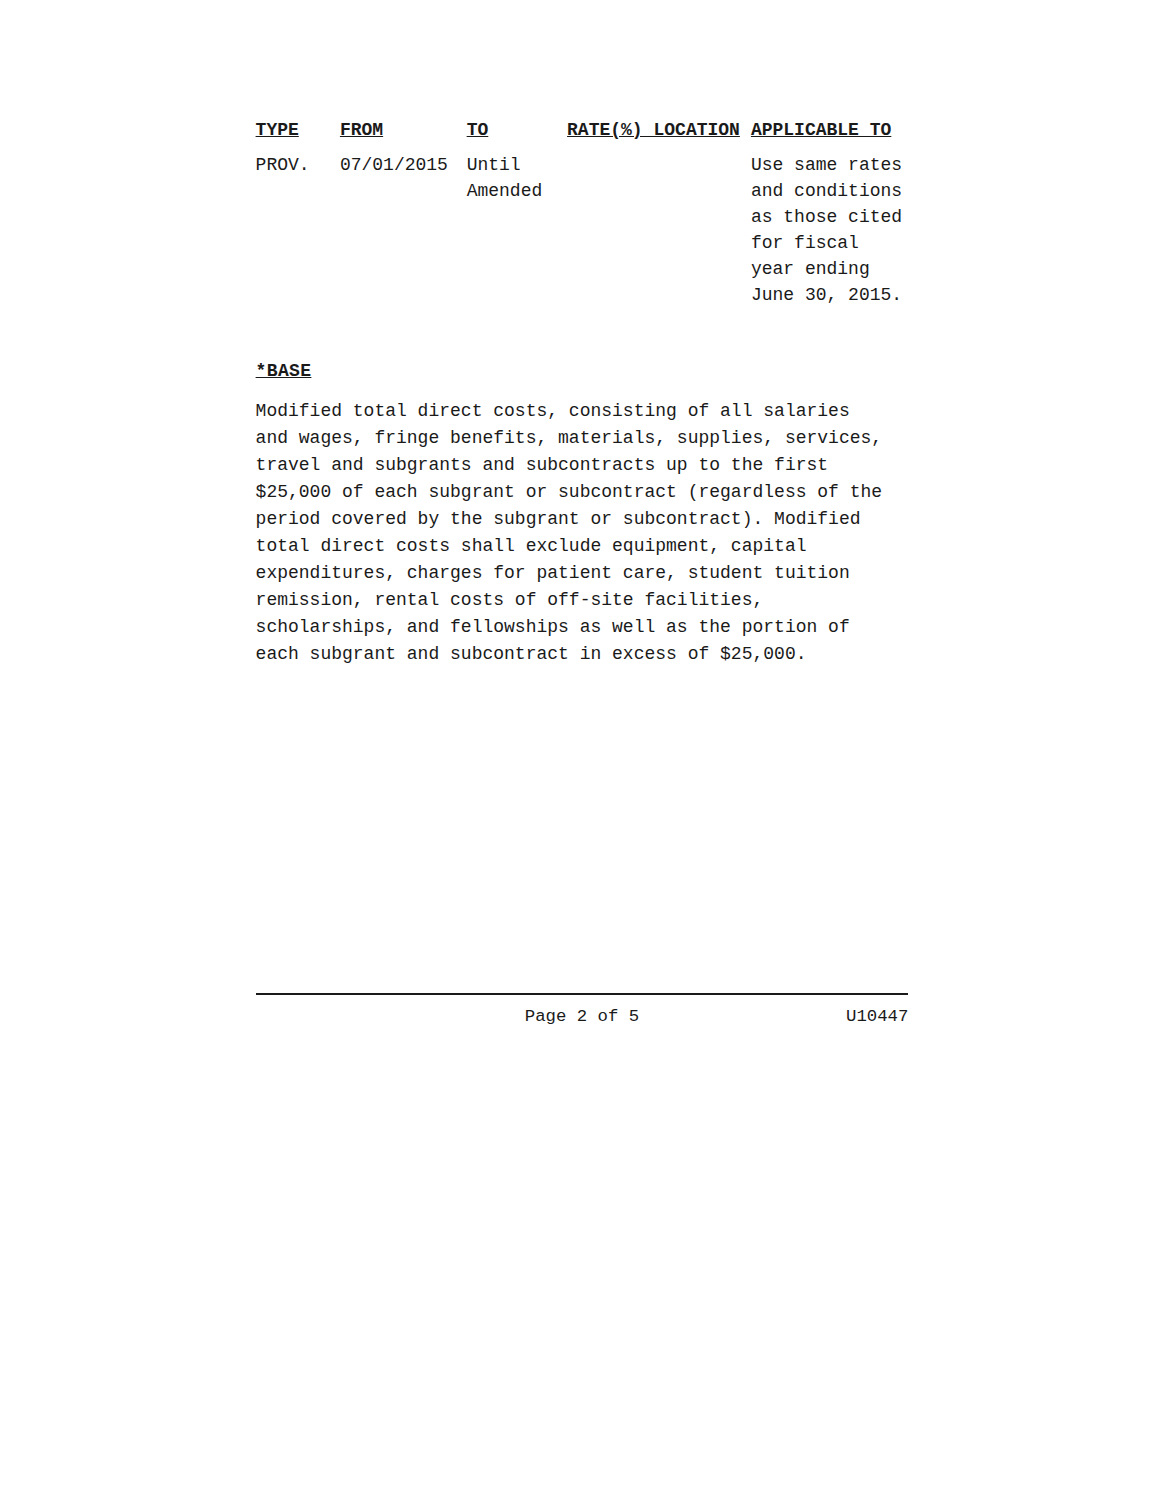| TYPE | FROM | TO | RATE(%) LOCATION | APPLICABLE TO |
| --- | --- | --- | --- | --- |
| PROV. | 07/01/2015 | Until Amended | | Use same rates and conditions as those cited for fiscal year ending June 30, 2015. |
*BASE
Modified total direct costs, consisting of all salaries and wages, fringe benefits, materials, supplies, services, travel and subgrants and subcontracts up to the first $25,000 of each subgrant or subcontract (regardless of the period covered by the subgrant or subcontract). Modified total direct costs shall exclude equipment, capital expenditures, charges for patient care, student tuition remission, rental costs of off-site facilities, scholarships, and fellowships as well as the portion of each subgrant and subcontract in excess of $25,000.
Page 2 of 5 U10447